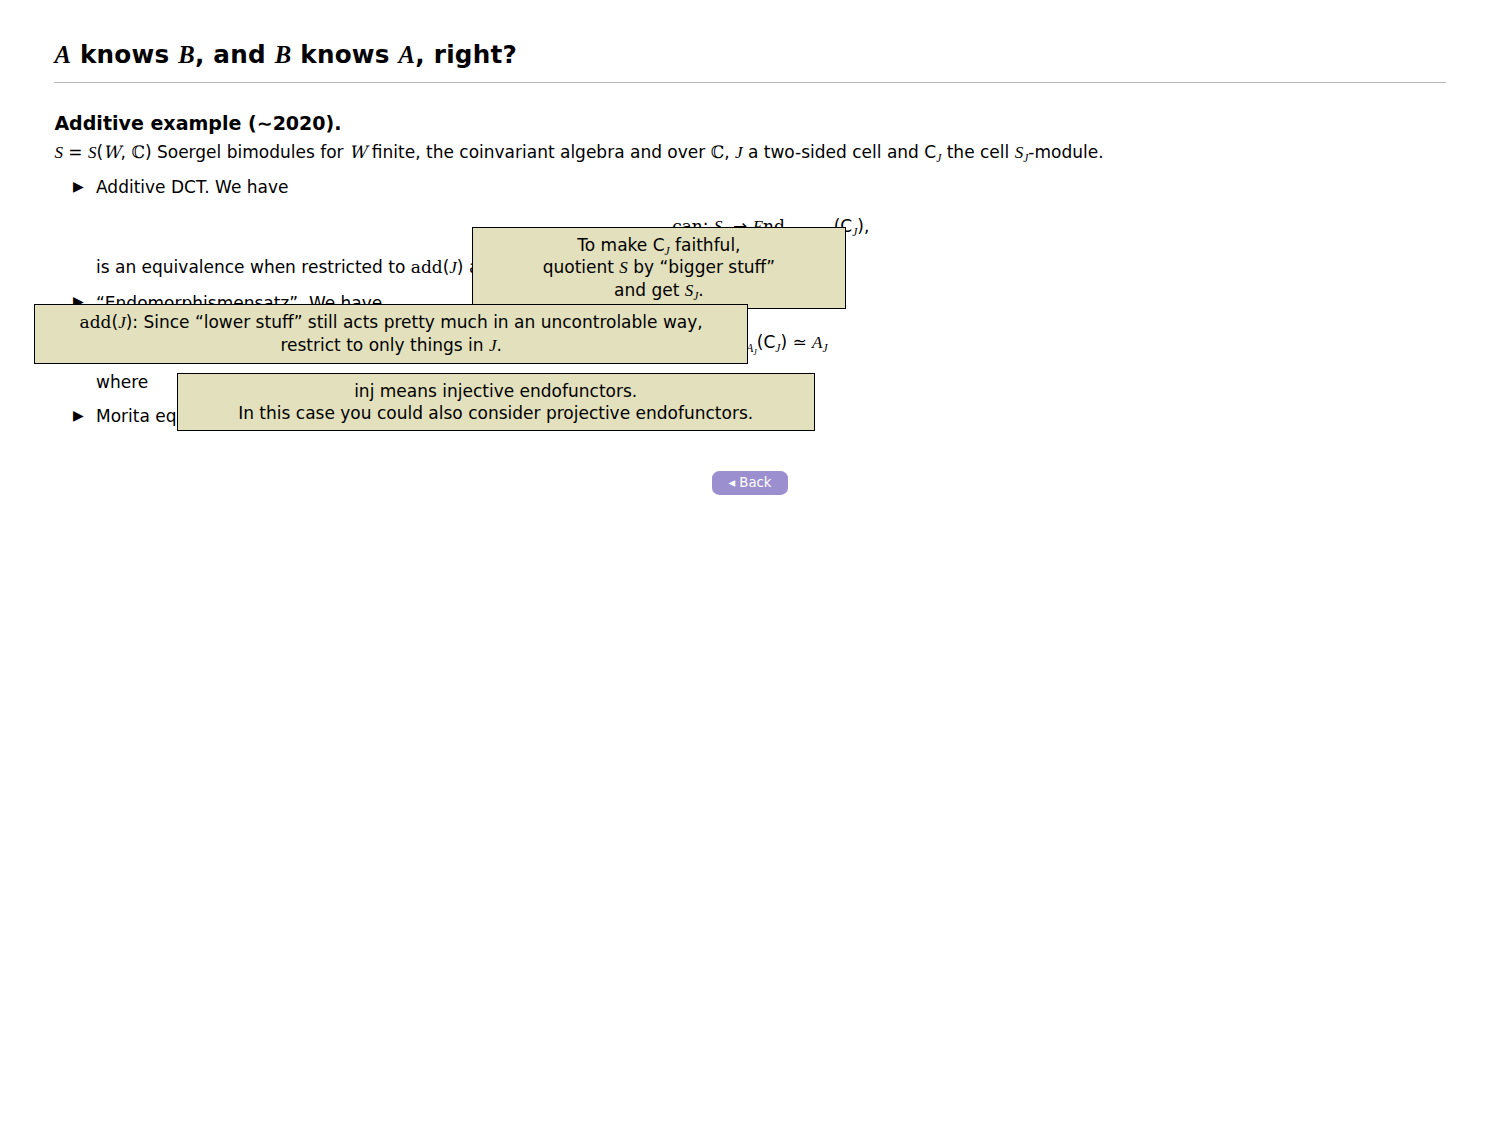A knows B, and B knows A, right?
Additive example (∼2020).
S = S(W, ℂ) Soergel bimodules for W finite, the coinvariant algebra and over ℂ, J a two-sided cell and CJ the cell SJ-module.
Additive DCT. We have
can: SJ → EndEndSJ(CJ)(CJ),
is an equivalence when restricted to add(J) and corestricted to EndinjEndAJ(CJ)(CJ).
“Endomorphismensatz”. We have
EndAJ(CJ) ≃ AJ
where
Morita equivalence. We have
To make CJ faithful,
quotient S by “bigger stuff”
and get SJ.
add(J): Since “lower stuff” still acts pretty much in an uncontrolable way,
restrict to only things in J.
inj means injective endofunctors.
In this case you could also consider projective endofunctors.
◂ Back